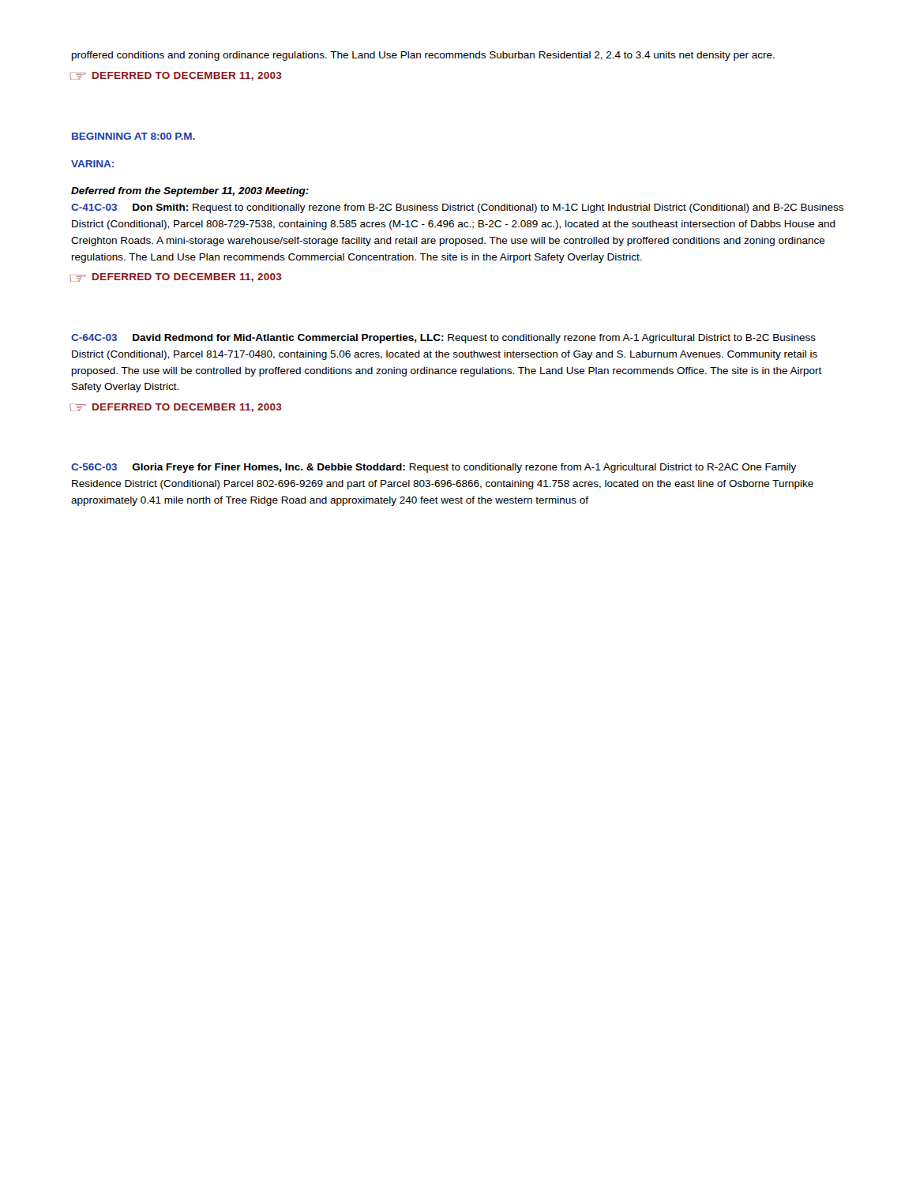proffered conditions and zoning ordinance regulations. The Land Use Plan recommends Suburban Residential 2, 2.4 to 3.4 units net density per acre.
☞ DEFERRED TO DECEMBER 11, 2003
BEGINNING AT 8:00 P.M.
VARINA:
Deferred from the September 11, 2003 Meeting:
C-41C-03 Don Smith: Request to conditionally rezone from B-2C Business District (Conditional) to M-1C Light Industrial District (Conditional) and B-2C Business District (Conditional), Parcel 808-729-7538, containing 8.585 acres (M-1C - 6.496 ac.; B-2C - 2.089 ac.), located at the southeast intersection of Dabbs House and Creighton Roads. A mini-storage warehouse/self-storage facility and retail are proposed. The use will be controlled by proffered conditions and zoning ordinance regulations. The Land Use Plan recommends Commercial Concentration. The site is in the Airport Safety Overlay District.
☞ DEFERRED TO DECEMBER 11, 2003
C-64C-03 David Redmond for Mid-Atlantic Commercial Properties, LLC: Request to conditionally rezone from A-1 Agricultural District to B-2C Business District (Conditional), Parcel 814-717-0480, containing 5.06 acres, located at the southwest intersection of Gay and S. Laburnum Avenues. Community retail is proposed. The use will be controlled by proffered conditions and zoning ordinance regulations. The Land Use Plan recommends Office. The site is in the Airport Safety Overlay District.
☞ DEFERRED TO DECEMBER 11, 2003
C-56C-03 Gloria Freye for Finer Homes, Inc. & Debbie Stoddard: Request to conditionally rezone from A-1 Agricultural District to R-2AC One Family Residence District (Conditional) Parcel 802-696-9269 and part of Parcel 803-696-6866, containing 41.758 acres, located on the east line of Osborne Turnpike approximately 0.41 mile north of Tree Ridge Road and approximately 240 feet west of the western terminus of